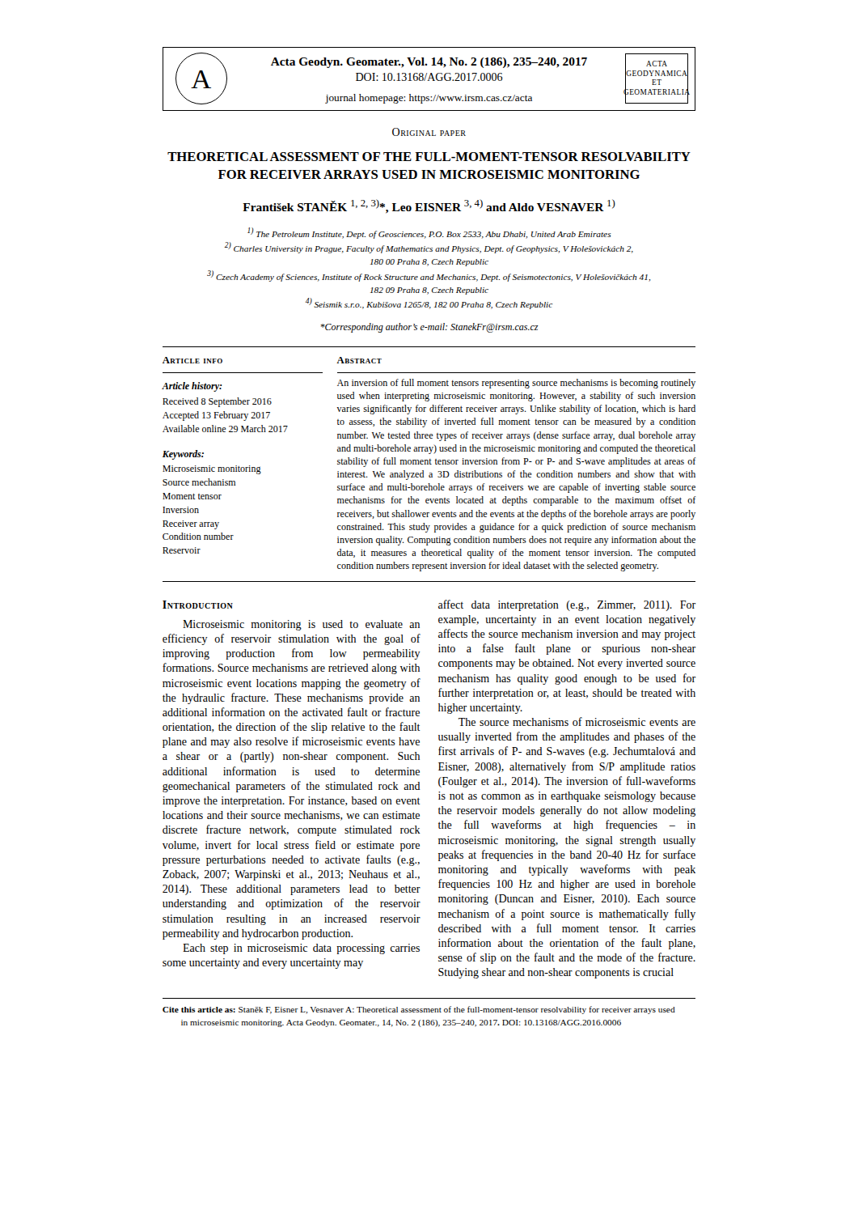A
Acta Geodyn. Geomater., Vol. 14, No. 2 (186), 235–240, 2017
DOI: 10.13168/AGG.2017.0006
journal homepage: https://www.irsm.cas.cz/acta
ACTA GEODYNAMICA
ET GEOMATERIALIA
Original paper
Theoretical assessment of the full-moment-tensor resolvability
for receiver arrays used in microseismic monitoring
František STANĚK 1, 2, 3)*, Leo EISNER 3, 4) and Aldo VESNAVER 1)
1) The Petroleum Institute, Dept. of Geosciences, P.O. Box 2533, Abu Dhabi, United Arab Emirates
2) Charles University in Prague, Faculty of Mathematics and Physics, Dept. of Geophysics, V Holešovickách 2,
180 00 Praha 8, Czech Republic
3) Czech Academy of Sciences, Institute of Rock Structure and Mechanics, Dept. of Seismotectonics, V Holešovičkách 41,
182 09 Praha 8, Czech Republic
4) Seismik s.r.o., Kubišova 1265/8, 182 00 Praha 8, Czech Republic
*Corresponding author’s e-mail: StanekFr@irsm.cas.cz
Article info
Article history:
Received 8 September 2016
Accepted 13 February 2017
Available online 29 March 2017
Keywords:
Microseismic monitoring
Source mechanism
Moment tensor
Inversion
Receiver array
Condition number
Reservoir
Abstract
An inversion of full moment tensors representing source mechanisms is becoming routinely used when interpreting microseismic monitoring. However, a stability of such inversion varies significantly for different receiver arrays. Unlike stability of location, which is hard to assess, the stability of inverted full moment tensor can be measured by a condition number. We tested three types of receiver arrays (dense surface array, dual borehole array and multi-borehole array) used in the microseismic monitoring and computed the theoretical stability of full moment tensor inversion from P- or P- and S-wave amplitudes at areas of interest. We analyzed a 3D distributions of the condition numbers and show that with surface and multi-borehole arrays of receivers we are capable of inverting stable source mechanisms for the events located at depths comparable to the maximum offset of receivers, but shallower events and the events at the depths of the borehole arrays are poorly constrained. This study provides a guidance for a quick prediction of source mechanism inversion quality. Computing condition numbers does not require any information about the data, it measures a theoretical quality of the moment tensor inversion. The computed condition numbers represent inversion for ideal dataset with the selected geometry.
Introduction
Microseismic monitoring is used to evaluate an efficiency of reservoir stimulation with the goal of improving production from low permeability formations. Source mechanisms are retrieved along with microseismic event locations mapping the geometry of the hydraulic fracture. These mechanisms provide an additional information on the activated fault or fracture orientation, the direction of the slip relative to the fault plane and may also resolve if microseismic events have a shear or a (partly) non-shear component. Such additional information is used to determine geomechanical parameters of the stimulated rock and improve the interpretation. For instance, based on event locations and their source mechanisms, we can estimate discrete fracture network, compute stimulated rock volume, invert for local stress field or estimate pore pressure perturbations needed to activate faults (e.g., Zoback, 2007; Warpinski et al., 2013; Neuhaus et al., 2014). These additional parameters lead to better understanding and optimization of the reservoir stimulation resulting in an increased reservoir permeability and hydrocarbon production.
Each step in microseismic data processing carries some uncertainty and every uncertainty may
affect data interpretation (e.g., Zimmer, 2011). For example, uncertainty in an event location negatively affects the source mechanism inversion and may project into a false fault plane or spurious non-shear components may be obtained. Not every inverted source mechanism has quality good enough to be used for further interpretation or, at least, should be treated with higher uncertainty.
The source mechanisms of microseismic events are usually inverted from the amplitudes and phases of the first arrivals of P- and S-waves (e.g. Jechumtalová and Eisner, 2008), alternatively from S/P amplitude ratios (Foulger et al., 2014). The inversion of full-waveforms is not as common as in earthquake seismology because the reservoir models generally do not allow modeling the full waveforms at high frequencies – in microseismic monitoring, the signal strength usually peaks at frequencies in the band 20-40 Hz for surface monitoring and typically waveforms with peak frequencies 100 Hz and higher are used in borehole monitoring (Duncan and Eisner, 2010). Each source mechanism of a point source is mathematically fully described with a full moment tensor. It carries information about the orientation of the fault plane, sense of slip on the fault and the mode of the fracture. Studying shear and non-shear components is crucial
Cite this article as: Staněk F, Eisner L, Vesnaver A: Theoretical assessment of the full-moment-tensor resolvability for receiver arrays used in microseismic monitoring. Acta Geodyn. Geomater., 14, No. 2 (186), 235–240, 2017. DOI: 10.13168/AGG.2016.0006